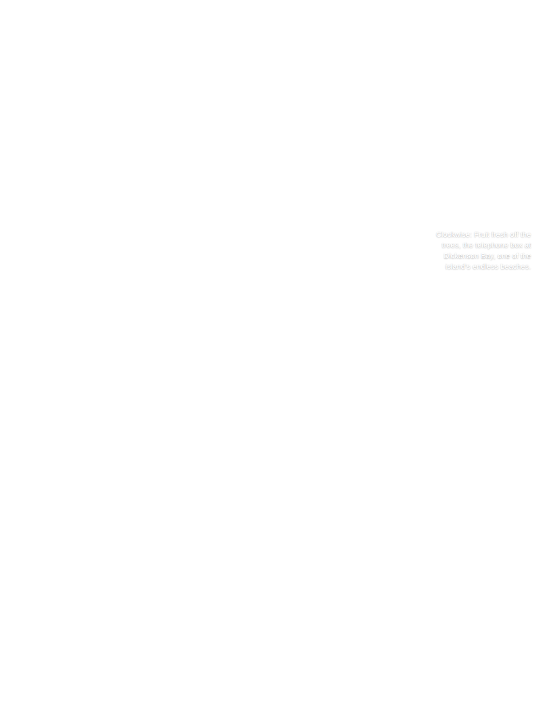Clockwise: Fruit fresh off the trees, the telephone box at Dickenson Bay, one of the island’s endless beaches.